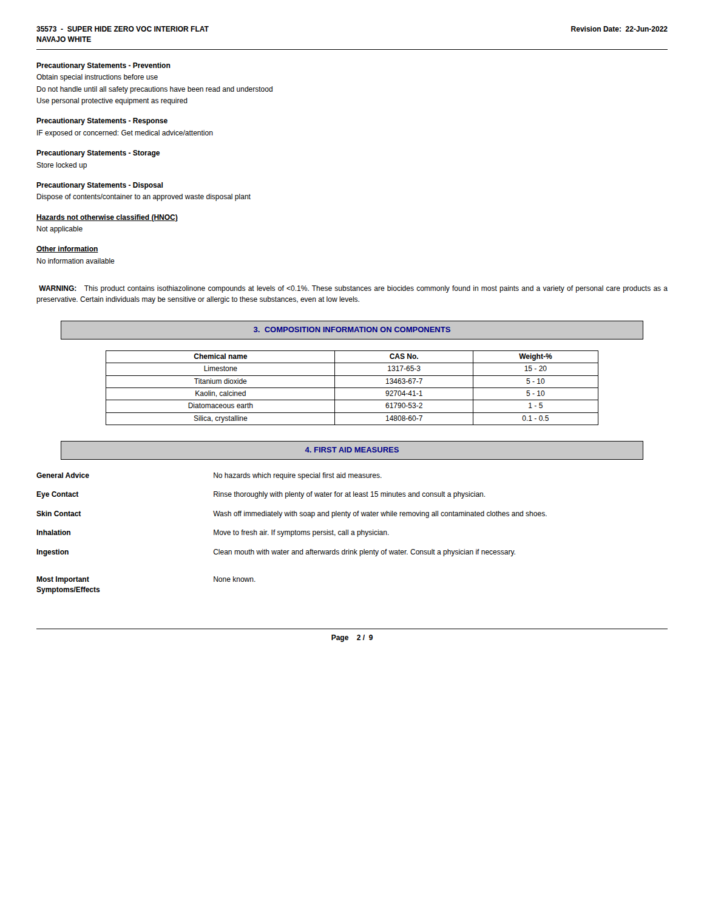35573 - SUPER HIDE ZERO VOC INTERIOR FLAT
NAVAJO WHITE
Revision Date: 22-Jun-2022
Precautionary Statements - Prevention
Obtain special instructions before use
Do not handle until all safety precautions have been read and understood
Use personal protective equipment as required
Precautionary Statements - Response
IF exposed or concerned: Get medical advice/attention
Precautionary Statements - Storage
Store locked up
Precautionary Statements - Disposal
Dispose of contents/container to an approved waste disposal plant
Hazards not otherwise classified (HNOC)
Not applicable
Other information
No information available
WARNING: This product contains isothiazolinone compounds at levels of <0.1%. These substances are biocides commonly found in most paints and a variety of personal care products as a preservative. Certain individuals may be sensitive or allergic to these substances, even at low levels.
3. COMPOSITION INFORMATION ON COMPONENTS
| Chemical name | CAS No. | Weight-% |
| --- | --- | --- |
| Limestone | 1317-65-3 | 15 - 20 |
| Titanium dioxide | 13463-67-7 | 5 - 10 |
| Kaolin, calcined | 92704-41-1 | 5 - 10 |
| Diatomaceous earth | 61790-53-2 | 1 - 5 |
| Silica, crystalline | 14808-60-7 | 0.1 - 0.5 |
4. FIRST AID MEASURES
| General Advice | No hazards which require special first aid measures. |
| Eye Contact | Rinse thoroughly with plenty of water for at least 15 minutes and consult a physician. |
| Skin Contact | Wash off immediately with soap and plenty of water while removing all contaminated clothes and shoes. |
| Inhalation | Move to fresh air. If symptoms persist, call a physician. |
| Ingestion | Clean mouth with water and afterwards drink plenty of water. Consult a physician if necessary. |
| Most Important Symptoms/Effects | None known. |
Page 2 / 9